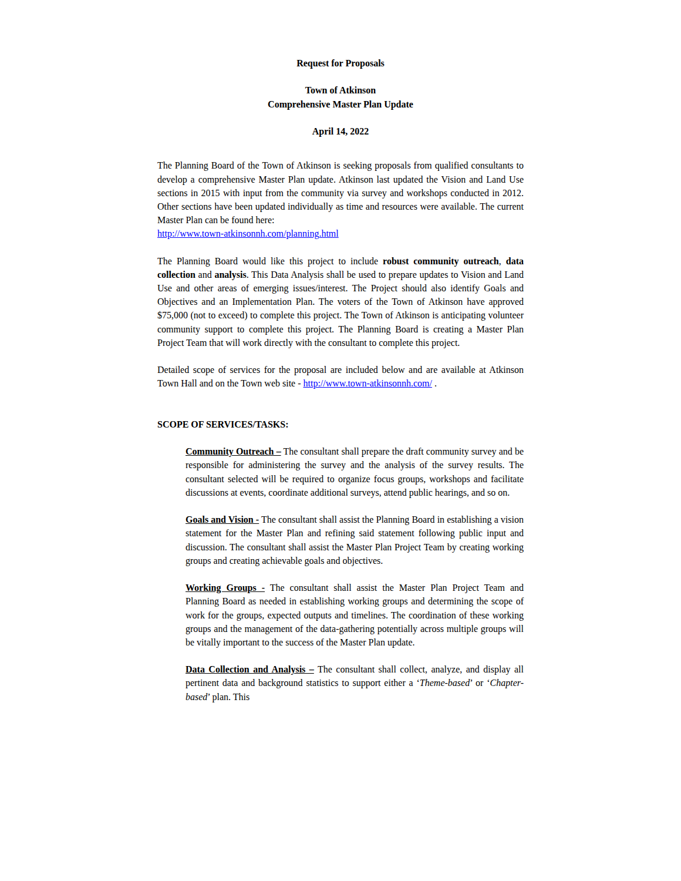Request for Proposals
Town of Atkinson
Comprehensive Master Plan Update
April 14, 2022
The Planning Board of the Town of Atkinson is seeking proposals from qualified consultants to develop a comprehensive Master Plan update. Atkinson last updated the Vision and Land Use sections in 2015 with input from the community via survey and workshops conducted in 2012. Other sections have been updated individually as time and resources were available. The current Master Plan can be found here:
http://www.town-atkinsonnh.com/planning.html
The Planning Board would like this project to include robust community outreach, data collection and analysis. This Data Analysis shall be used to prepare updates to Vision and Land Use and other areas of emerging issues/interest. The Project should also identify Goals and Objectives and an Implementation Plan. The voters of the Town of Atkinson have approved $75,000 (not to exceed) to complete this project. The Town of Atkinson is anticipating volunteer community support to complete this project. The Planning Board is creating a Master Plan Project Team that will work directly with the consultant to complete this project.
Detailed scope of services for the proposal are included below and are available at Atkinson Town Hall and on the Town web site - http://www.town-atkinsonnh.com/ .
SCOPE OF SERVICES/TASKS:
Community Outreach – The consultant shall prepare the draft community survey and be responsible for administering the survey and the analysis of the survey results. The consultant selected will be required to organize focus groups, workshops and facilitate discussions at events, coordinate additional surveys, attend public hearings, and so on.
Goals and Vision - The consultant shall assist the Planning Board in establishing a vision statement for the Master Plan and refining said statement following public input and discussion. The consultant shall assist the Master Plan Project Team by creating working groups and creating achievable goals and objectives.
Working Groups - The consultant shall assist the Master Plan Project Team and Planning Board as needed in establishing working groups and determining the scope of work for the groups, expected outputs and timelines. The coordination of these working groups and the management of the data-gathering potentially across multiple groups will be vitally important to the success of the Master Plan update.
Data Collection and Analysis – The consultant shall collect, analyze, and display all pertinent data and background statistics to support either a ‘Theme-based’ or ‘Chapter-based’ plan. This